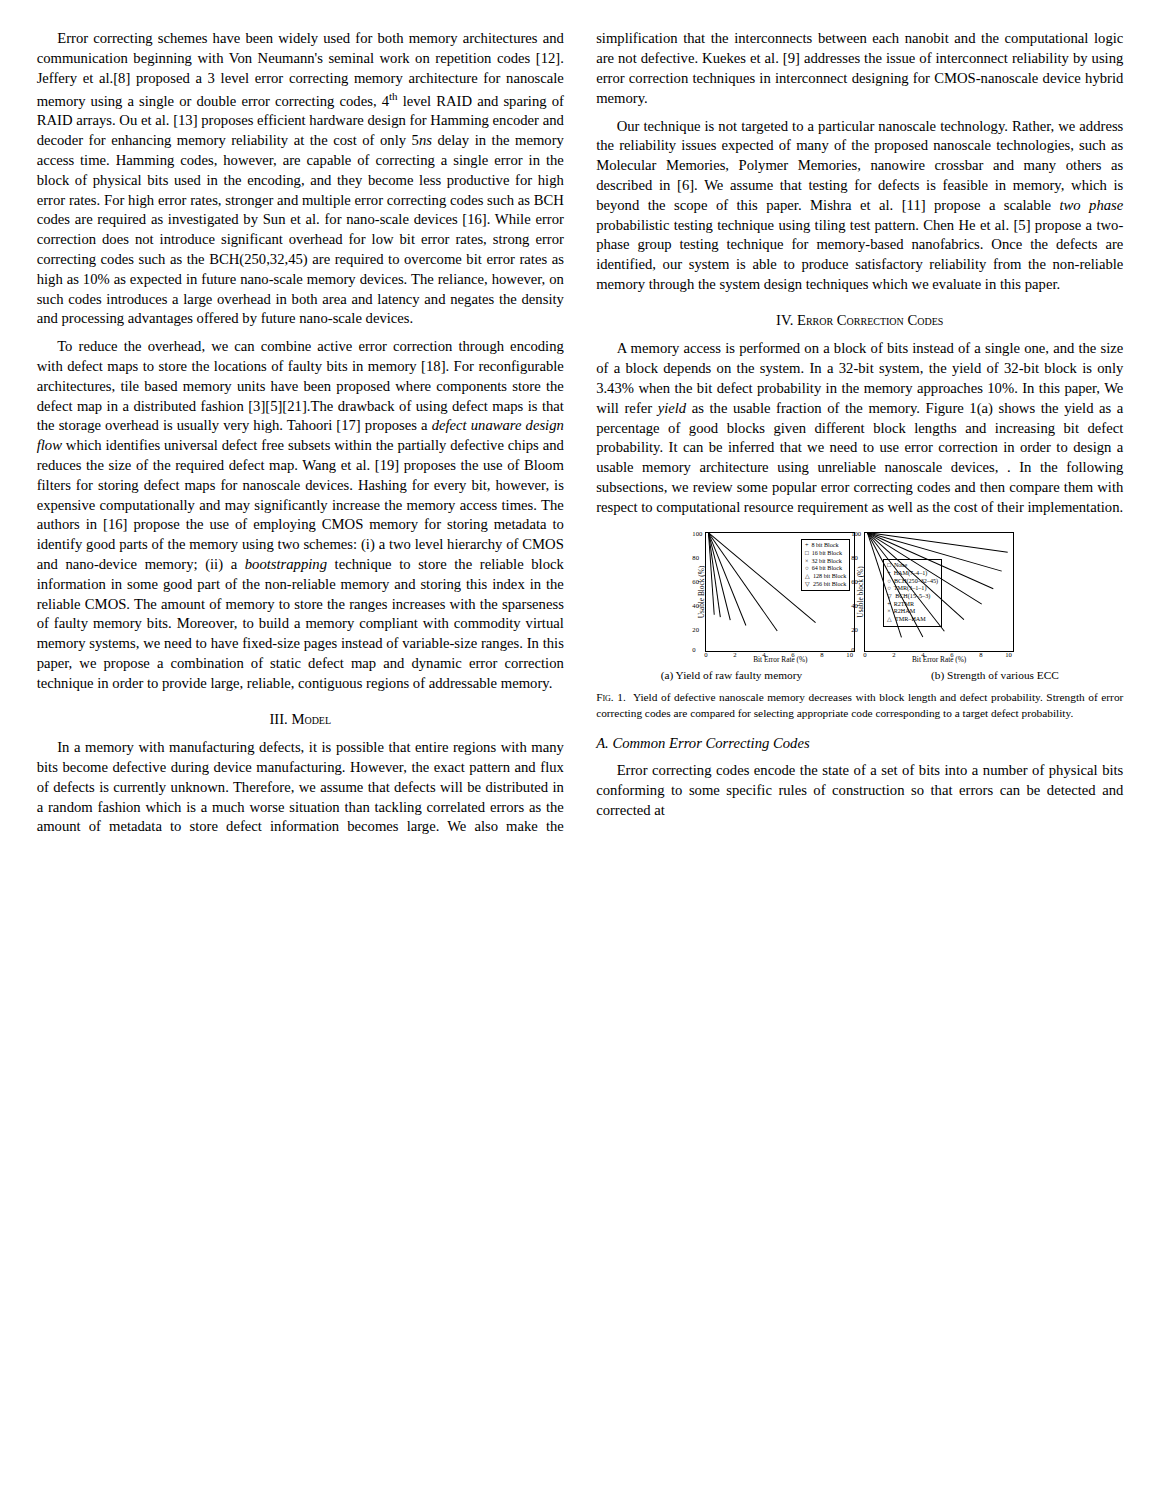Error correcting schemes have been widely used for both memory architectures and communication beginning with Von Neumann's seminal work on repetition codes [12]. Jeffery et al.[8] proposed a 3 level error correcting memory architecture for nanoscale memory using a single or double error correcting codes, 4th level RAID and sparing of RAID arrays. Ou et al. [13] proposes efficient hardware design for Hamming encoder and decoder for enhancing memory reliability at the cost of only 5ns delay in the memory access time. Hamming codes, however, are capable of correcting a single error in the block of physical bits used in the encoding, and they become less productive for high error rates. For high error rates, stronger and multiple error correcting codes such as BCH codes are required as investigated by Sun et al. for nano-scale devices [16]. While error correction does not introduce significant overhead for low bit error rates, strong error correcting codes such as the BCH(250,32,45) are required to overcome bit error rates as high as 10% as expected in future nano-scale memory devices. The reliance, however, on such codes introduces a large overhead in both area and latency and negates the density and processing advantages offered by future nano-scale devices.
To reduce the overhead, we can combine active error correction through encoding with defect maps to store the locations of faulty bits in memory [18]. For reconfigurable architectures, tile based memory units have been proposed where components store the defect map in a distributed fashion [3][5][21].The drawback of using defect maps is that the storage overhead is usually very high. Tahoori [17] proposes a defect unaware design flow which identifies universal defect free subsets within the partially defective chips and reduces the size of the required defect map. Wang et al. [19] proposes the use of Bloom filters for storing defect maps for nanoscale devices. Hashing for every bit, however, is expensive computationally and may significantly increase the memory access times. The authors in [16] propose the use of employing CMOS memory for storing metadata to identify good parts of the memory using two schemes: (i) a two level hierarchy of CMOS and nano-device memory; (ii) a bootstrapping technique to store the reliable block information in some good part of the non-reliable memory and storing this index in the reliable CMOS. The amount of memory to store the ranges increases with the sparseness of faulty memory bits. Moreover, to build a memory compliant with commodity virtual memory systems, we need to have fixed-size pages instead of variable-size ranges. In this paper, we propose a combination of static defect map and dynamic error correction technique in order to provide large, reliable, contiguous regions of addressable memory.
III. Model
In a memory with manufacturing defects, it is possible that entire regions with many bits become defective during device manufacturing. However, the exact pattern and flux of defects is currently unknown. Therefore, we assume that defects will be distributed in a random fashion which is a much worse situation than tackling correlated errors as the amount of metadata to store defect information becomes large. We also make the simplification that the interconnects between each nanobit and the computational logic are not defective. Kuekes et al. [9] addresses the issue of interconnect reliability by using error correction techniques in interconnect designing for CMOS-nanoscale device hybrid memory.
Our technique is not targeted to a particular nanoscale technology. Rather, we address the reliability issues expected of many of the proposed nanoscale technologies, such as Molecular Memories, Polymer Memories, nanowire crossbar and many others as described in [6]. We assume that testing for defects is feasible in memory, which is beyond the scope of this paper. Mishra et al. [11] propose a scalable two phase probabilistic testing technique using tiling test pattern. Chen He et al. [5] propose a two-phase group testing technique for memory-based nanofabrics. Once the defects are identified, our system is able to produce satisfactory reliability from the non-reliable memory through the system design techniques which we evaluate in this paper.
IV. Error Correction Codes
A memory access is performed on a block of bits instead of a single one, and the size of a block depends on the system. In a 32-bit system, the yield of 32-bit block is only 3.43% when the bit defect probability in the memory approaches 10%. In this paper, We will refer yield as the usable fraction of the memory. Figure 1(a) shows the yield as a percentage of good blocks given different block lengths and increasing bit defect probability. It can be inferred that we need to use error correction in order to design a usable memory architecture using unreliable nanoscale devices, . In the following subsections, we review some popular error correcting codes and then compare them with respect to computational resource requirement as well as the cost of their implementation.
Usable Block (%) 100 80 60 40 20 0 0 2 4 6 8 10 Bit Error Rate (%)
+ 8 bit Block
□ 16 bit Block
× 32 bit Block
○ 64 bit Block
△ 128 bit Block
▽ 256 bit Block
Usable block (%) 100 80 60 40 20 0 0 2 4 6 8 10 Bit Error Rate (%)
□ None
+ HAM(7–4–1)
○ BCH(250–32–45)
○ TMR(3–1–1)
▽ BCH(15–5–3)
+ R2TMR
× R2HAM
△ TMR–HAM
(a) Yield of raw faulty memory (b) Strength of various ECC
Fig. 1. Yield of defective nanoscale memory decreases with block length and defect probability. Strength of error correcting codes are compared for selecting appropriate code corresponding to a target defect probability.
A. Common Error Correcting Codes
Error correcting codes encode the state of a set of bits into a number of physical bits conforming to some specific rules of construction so that errors can be detected and corrected at